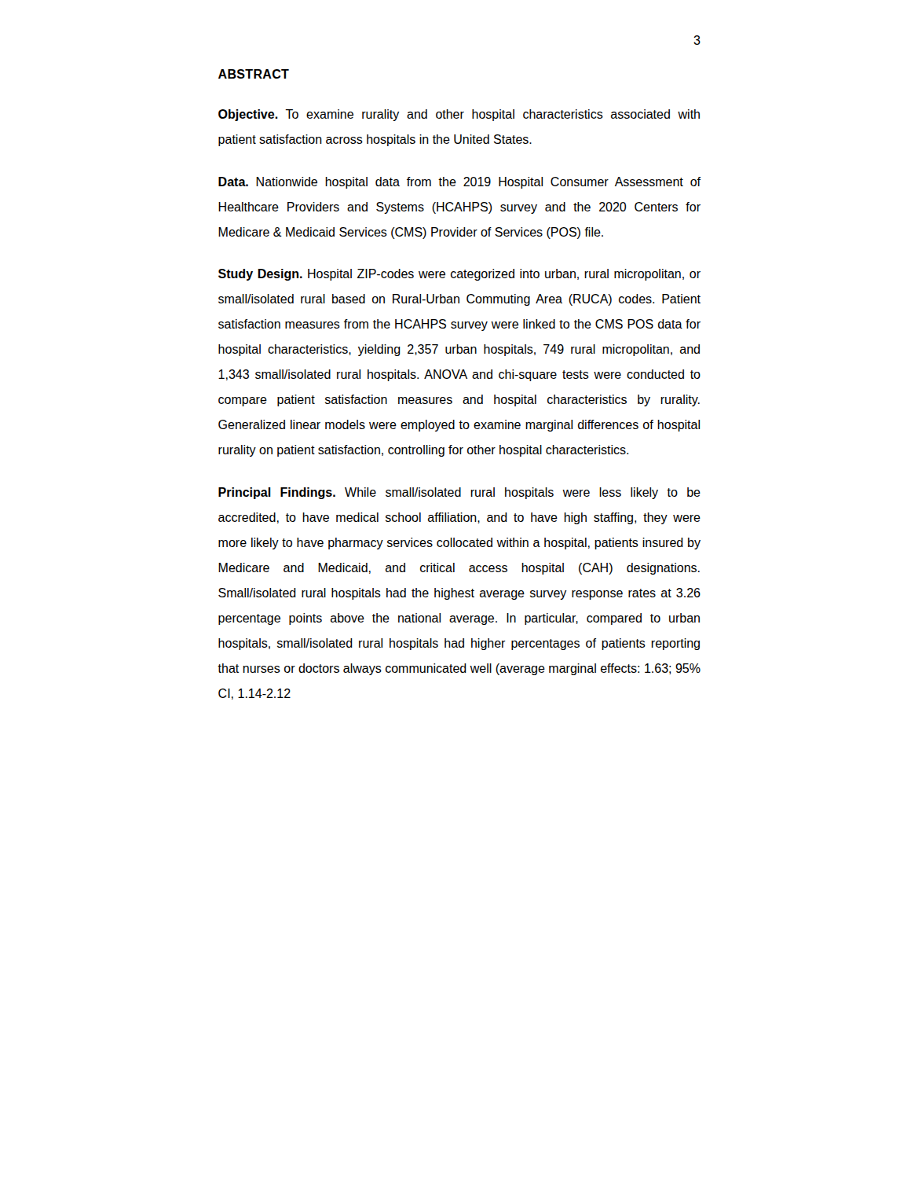3
ABSTRACT
Objective. To examine rurality and other hospital characteristics associated with patient satisfaction across hospitals in the United States.
Data. Nationwide hospital data from the 2019 Hospital Consumer Assessment of Healthcare Providers and Systems (HCAHPS) survey and the 2020 Centers for Medicare & Medicaid Services (CMS) Provider of Services (POS) file.
Study Design. Hospital ZIP-codes were categorized into urban, rural micropolitan, or small/isolated rural based on Rural-Urban Commuting Area (RUCA) codes. Patient satisfaction measures from the HCAHPS survey were linked to the CMS POS data for hospital characteristics, yielding 2,357 urban hospitals, 749 rural micropolitan, and 1,343 small/isolated rural hospitals. ANOVA and chi-square tests were conducted to compare patient satisfaction measures and hospital characteristics by rurality. Generalized linear models were employed to examine marginal differences of hospital rurality on patient satisfaction, controlling for other hospital characteristics.
Principal Findings. While small/isolated rural hospitals were less likely to be accredited, to have medical school affiliation, and to have high staffing, they were more likely to have pharmacy services collocated within a hospital, patients insured by Medicare and Medicaid, and critical access hospital (CAH) designations. Small/isolated rural hospitals had the highest average survey response rates at 3.26 percentage points above the national average. In particular, compared to urban hospitals, small/isolated rural hospitals had higher percentages of patients reporting that nurses or doctors always communicated well (average marginal effects: 1.63; 95% CI, 1.14-2.12